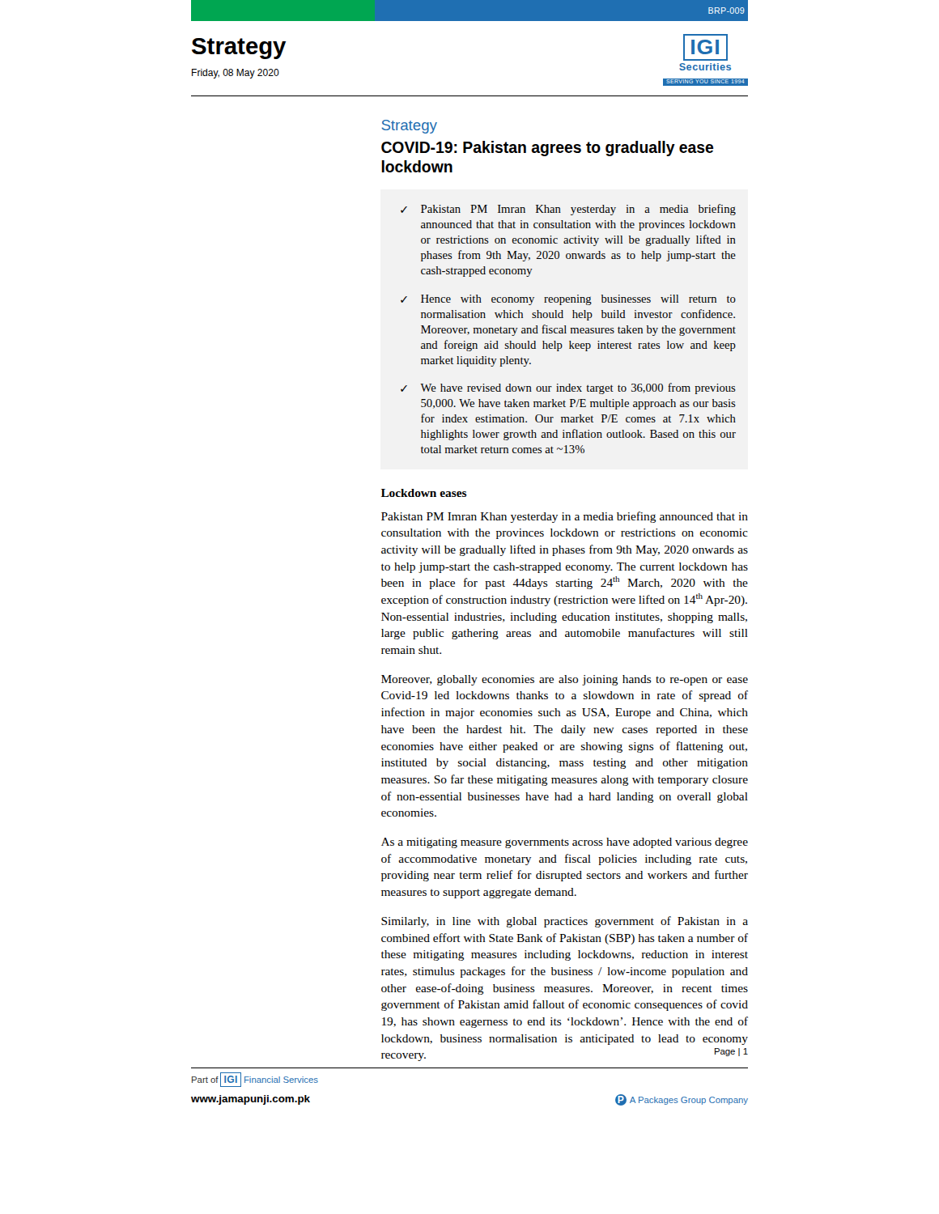BRP-009
Strategy
Friday, 08 May 2020
IGI
Securities
SERVING YOU SINCE 1994
Strategy
COVID-19: Pakistan agrees to gradually ease lockdown
Pakistan PM Imran Khan yesterday in a media briefing announced that that in consultation with the provinces lockdown or restrictions on economic activity will be gradually lifted in phases from 9th May, 2020 onwards as to help jump-start the cash-strapped economy
Hence with economy reopening businesses will return to normalisation which should help build investor confidence. Moreover, monetary and fiscal measures taken by the government and foreign aid should help keep interest rates low and keep market liquidity plenty.
We have revised down our index target to 36,000 from previous 50,000. We have taken market P/E multiple approach as our basis for index estimation. Our market P/E comes at 7.1x which highlights lower growth and inflation outlook. Based on this our total market return comes at ~13%
Lockdown eases
Pakistan PM Imran Khan yesterday in a media briefing announced that in consultation with the provinces lockdown or restrictions on economic activity will be gradually lifted in phases from 9th May, 2020 onwards as to help jump-start the cash-strapped economy. The current lockdown has been in place for past 44days starting 24th March, 2020 with the exception of construction industry (restriction were lifted on 14th Apr-20). Non-essential industries, including education institutes, shopping malls, large public gathering areas and automobile manufactures will still remain shut.
Moreover, globally economies are also joining hands to re-open or ease Covid-19 led lockdowns thanks to a slowdown in rate of spread of infection in major economies such as USA, Europe and China, which have been the hardest hit. The daily new cases reported in these economies have either peaked or are showing signs of flattening out, instituted by social distancing, mass testing and other mitigation measures. So far these mitigating measures along with temporary closure of non-essential businesses have had a hard landing on overall global economies.
As a mitigating measure governments across have adopted various degree of accommodative monetary and fiscal policies including rate cuts, providing near term relief for disrupted sectors and workers and further measures to support aggregate demand.
Similarly, in line with global practices government of Pakistan in a combined effort with State Bank of Pakistan (SBP) has taken a number of these mitigating measures including lockdowns, reduction in interest rates, stimulus packages for the business / low-income population and other ease-of-doing business measures. Moreover, in recent times government of Pakistan amid fallout of economic consequences of covid 19, has shown eagerness to end its ‘lockdown’. Hence with the end of lockdown, business normalisation is anticipated to lead to economy recovery.
Page | 1
Part of IGI Financial Services
www.jamapunji.com.pk
P A Packages Group Company